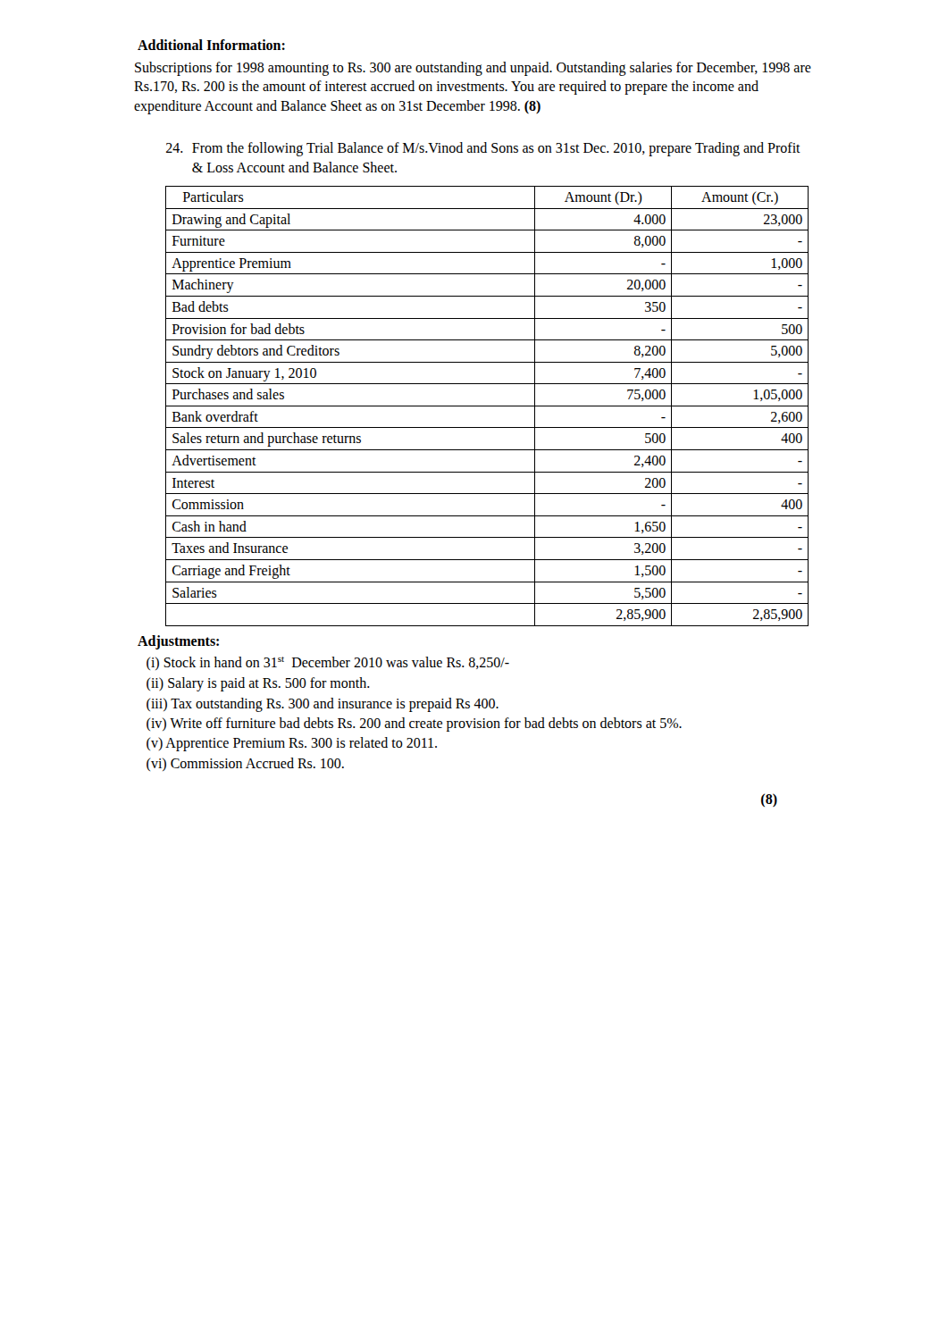Additional Information:
Subscriptions for 1998 amounting to Rs. 300 are outstanding and unpaid. Outstanding salaries for December, 1998 are Rs.170, Rs. 200 is the amount of interest accrued on investments. You are required to prepare the income and expenditure Account and Balance Sheet as on 31st December 1998. (8)
24. From the following Trial Balance of M/s.Vinod and Sons as on 31st Dec. 2010, prepare Trading and Profit & Loss Account and Balance Sheet.
| Particulars | Amount (Dr.) | Amount (Cr.) |
| --- | --- | --- |
| Drawing and Capital | 4.000 | 23,000 |
| Furniture | 8,000 | - |
| Apprentice Premium | - | 1,000 |
| Machinery | 20,000 | - |
| Bad debts | 350 | - |
| Provision for bad debts | - | 500 |
| Sundry debtors and Creditors | 8,200 | 5,000 |
| Stock on January 1, 2010 | 7,400 | - |
| Purchases and sales | 75,000 | 1,05,000 |
| Bank overdraft | - | 2,600 |
| Sales return and purchase returns | 500 | 400 |
| Advertisement | 2,400 | - |
| Interest | 200 | - |
| Commission | - | 400 |
| Cash in hand | 1,650 | - |
| Taxes and Insurance | 3,200 | - |
| Carriage and Freight | 1,500 | - |
| Salaries | 5,500 | - |
| | 2,85,900 | 2,85,900 |
Adjustments:
(i) Stock in hand on 31st December 2010 was value Rs. 8,250/-
(ii) Salary is paid at Rs. 500 for month.
(iii) Tax outstanding Rs. 300 and insurance is prepaid Rs 400.
(iv) Write off furniture bad debts Rs. 200 and create provision for bad debts on debtors at 5%.
(v) Apprentice Premium Rs. 300 is related to 2011.
(vi) Commission Accrued Rs. 100.
(8)